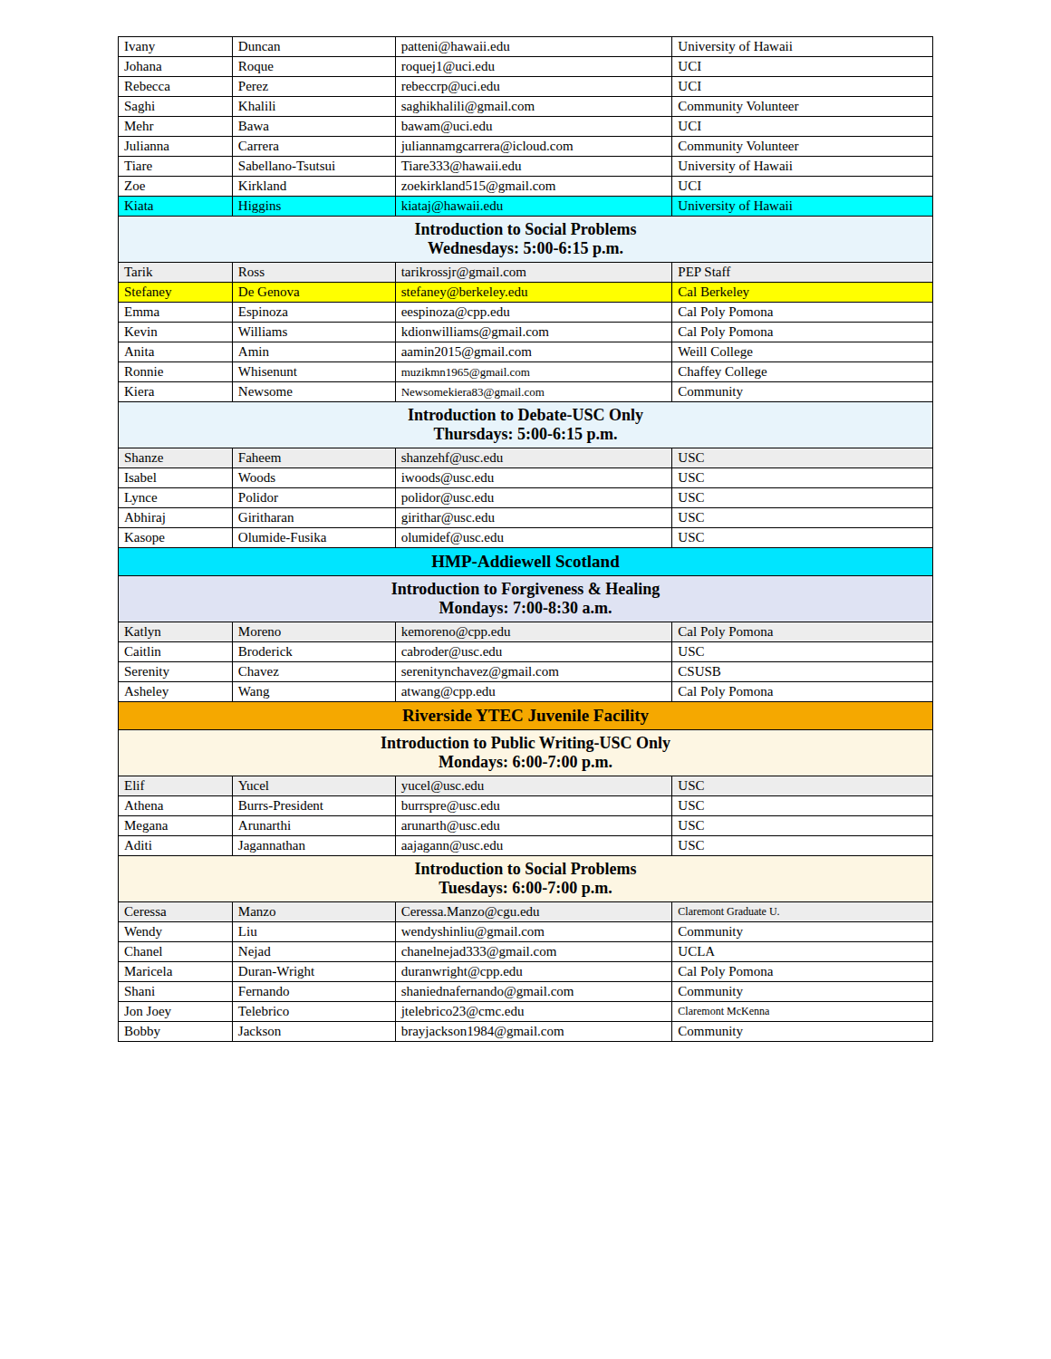| Ivany | Duncan | patteni@hawaii.edu | University of Hawaii |
| Johana | Roque | roquej1@uci.edu | UCI |
| Rebecca | Perez | rebeccrp@uci.edu | UCI |
| Saghi | Khalili | saghikhalili@gmail.com | Community Volunteer |
| Mehr | Bawa | bawam@uci.edu | UCI |
| Julianna | Carrera | juliannamgcarrera@icloud.com | Community Volunteer |
| Tiare | Sabellano-Tsutsui | Tiare333@hawaii.edu | University of Hawaii |
| Zoe | Kirkland | zoekirkland515@gmail.com | UCI |
| Kiata | Higgins | kiataj@hawaii.edu | University of Hawaii |
| Introduction to Social Problems Wednesdays: 5:00-6:15 p.m. |
| Tarik | Ross | tarikrossjr@gmail.com | PEP Staff |
| Stefaney | De Genova | stefaney@berkeley.edu | Cal Berkeley |
| Emma | Espinoza | eespinoza@cpp.edu | Cal Poly Pomona |
| Kevin | Williams | kdionwilliams@gmail.com | Cal Poly Pomona |
| Anita | Amin | aamin2015@gmail.com | Weill College |
| Ronnie | Whisenunt | muzikmn1965@gmail.com | Chaffey College |
| Kiera | Newsome | Newsomekiera83@gmail.com | Community |
| Introduction to Debate-USC Only Thursdays: 5:00-6:15 p.m. |
| Shanze | Faheem | shanzehf@usc.edu | USC |
| Isabel | Woods | iwoods@usc.edu | USC |
| Lynce | Polidor | polidor@usc.edu | USC |
| Abhiraj | Giritharan | girithar@usc.edu | USC |
| Kasope | Olumide-Fusika | olumidef@usc.edu | USC |
| HMP-Addiewell Scotland |
| Introduction to Forgiveness & Healing Mondays: 7:00-8:30 a.m. |
| Katlyn | Moreno | kemoreno@cpp.edu | Cal Poly Pomona |
| Caitlin | Broderick | cabroder@usc.edu | USC |
| Serenity | Chavez | serenitynchavez@gmail.com | CSUSB |
| Asheley | Wang | atwang@cpp.edu | Cal Poly Pomona |
| Riverside YTEC Juvenile Facility |
| Introduction to Public Writing-USC Only Mondays: 6:00-7:00 p.m. |
| Elif | Yucel | yucel@usc.edu | USC |
| Athena | Burrs-President | burrspre@usc.edu | USC |
| Megana | Arunarthi | arunarth@usc.edu | USC |
| Aditi | Jagannathan | aajagann@usc.edu | USC |
| Introduction to Social Problems Tuesdays: 6:00-7:00 p.m. |
| Ceressa | Manzo | Ceressa.Manzo@cgu.edu | Claremont Graduate U. |
| Wendy | Liu | wendyshinliu@gmail.com | Community |
| Chanel | Nejad | chanelnejad333@gmail.com | UCLA |
| Maricela | Duran-Wright | duranwright@cpp.edu | Cal Poly Pomona |
| Shani | Fernando | shaniednafernando@gmail.com | Community |
| Jon Joey | Telebrico | jtelebrico23@cmc.edu | Claremont McKenna |
| Bobby | Jackson | brayjackson1984@gmail.com | Community |